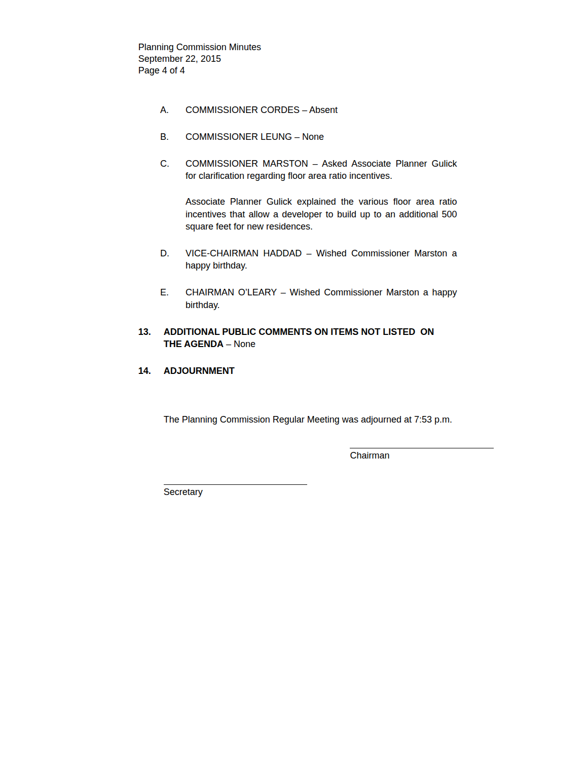Planning Commission Minutes
September 22, 2015
Page 4 of 4
A.
COMMISSIONER CORDES – Absent
B.
COMMISSIONER LEUNG – None
C.
COMMISSIONER MARSTON – Asked Associate Planner Gulick for clarification regarding floor area ratio incentives.
Associate Planner Gulick explained the various floor area ratio incentives that allow a developer to build up to an additional 500 square feet for new residences.
D.
VICE-CHAIRMAN HADDAD – Wished Commissioner Marston a happy birthday.
E.
CHAIRMAN O’LEARY – Wished Commissioner Marston a happy birthday.
13.
ADDITIONAL PUBLIC COMMENTS ON ITEMS NOT LISTED ON THE AGENDA – None
14.
ADJOURNMENT
The Planning Commission Regular Meeting was adjourned at 7:53 p.m.
Chairman
Secretary